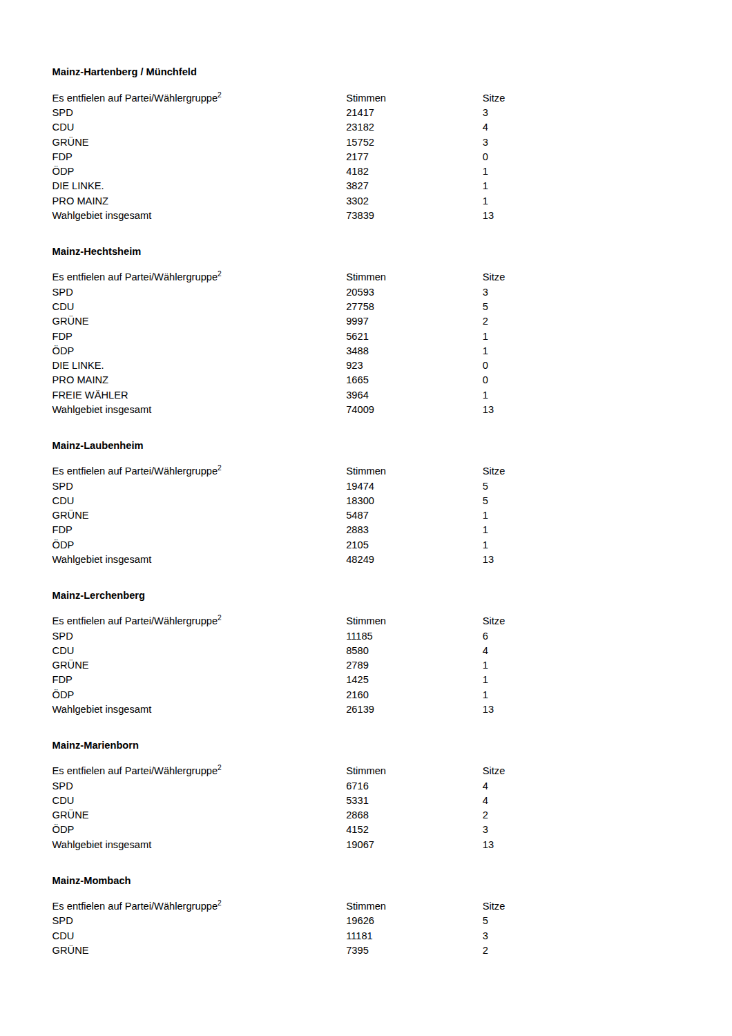Mainz-Hartenberg / Münchfeld
| Es entfielen auf Partei/Wählergruppe 2 | Stimmen | Sitze |
| --- | --- | --- |
| SPD | 21417 | 3 |
| CDU | 23182 | 4 |
| GRÜNE | 15752 | 3 |
| FDP | 2177 | 0 |
| ÖDP | 4182 | 1 |
| DIE LINKE. | 3827 | 1 |
| PRO MAINZ | 3302 | 1 |
| Wahlgebiet insgesamt | 73839 | 13 |
Mainz-Hechtsheim
| Es entfielen auf Partei/Wählergruppe 2 | Stimmen | Sitze |
| --- | --- | --- |
| SPD | 20593 | 3 |
| CDU | 27758 | 5 |
| GRÜNE | 9997 | 2 |
| FDP | 5621 | 1 |
| ÖDP | 3488 | 1 |
| DIE LINKE. | 923 | 0 |
| PRO MAINZ | 1665 | 0 |
| FREIE WÄHLER | 3964 | 1 |
| Wahlgebiet insgesamt | 74009 | 13 |
Mainz-Laubenheim
| Es entfielen auf Partei/Wählergruppe 2 | Stimmen | Sitze |
| --- | --- | --- |
| SPD | 19474 | 5 |
| CDU | 18300 | 5 |
| GRÜNE | 5487 | 1 |
| FDP | 2883 | 1 |
| ÖDP | 2105 | 1 |
| Wahlgebiet insgesamt | 48249 | 13 |
Mainz-Lerchenberg
| Es entfielen auf Partei/Wählergruppe 2 | Stimmen | Sitze |
| --- | --- | --- |
| SPD | 11185 | 6 |
| CDU | 8580 | 4 |
| GRÜNE | 2789 | 1 |
| FDP | 1425 | 1 |
| ÖDP | 2160 | 1 |
| Wahlgebiet insgesamt | 26139 | 13 |
Mainz-Marienborn
| Es entfielen auf Partei/Wählergruppe 2 | Stimmen | Sitze |
| --- | --- | --- |
| SPD | 6716 | 4 |
| CDU | 5331 | 4 |
| GRÜNE | 2868 | 2 |
| ÖDP | 4152 | 3 |
| Wahlgebiet insgesamt | 19067 | 13 |
Mainz-Mombach
| Es entfielen auf Partei/Wählergruppe 2 | Stimmen | Sitze |
| --- | --- | --- |
| SPD | 19626 | 5 |
| CDU | 11181 | 3 |
| GRÜNE | 7395 | 2 |